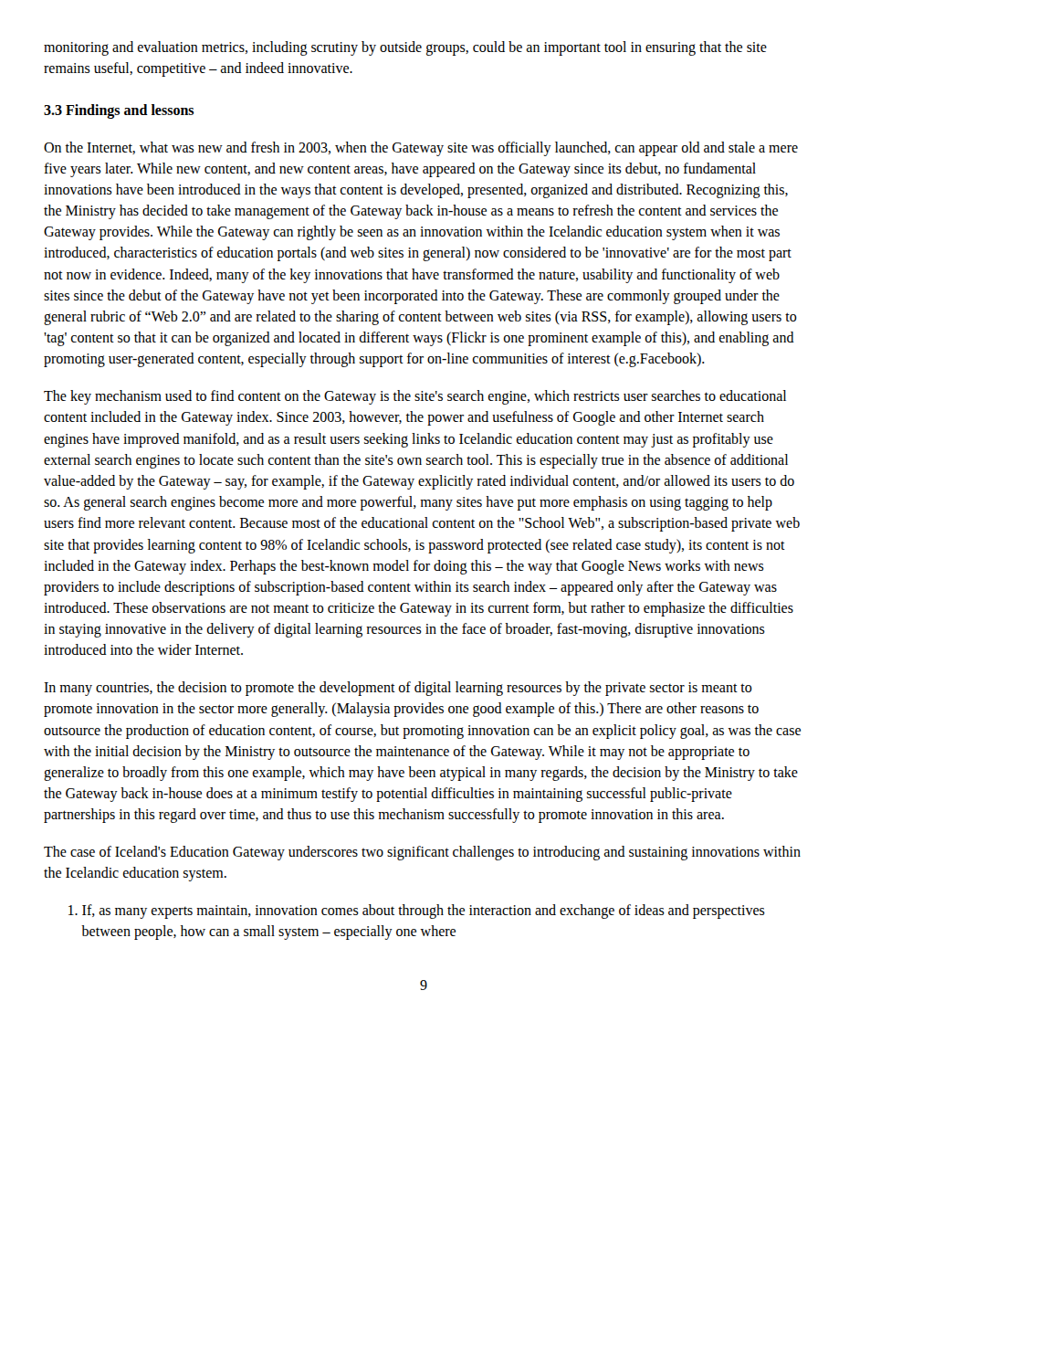monitoring and evaluation metrics, including scrutiny by outside groups, could be an important tool in ensuring that the site remains useful, competitive – and indeed innovative.
3.3 Findings and lessons
On the Internet, what was new and fresh in 2003, when the Gateway site was officially launched, can appear old and stale a mere five years later. While new content, and new content areas, have appeared on the Gateway since its debut, no fundamental innovations have been introduced in the ways that content is developed, presented, organized and distributed. Recognizing this, the Ministry has decided to take management of the Gateway back in-house as a means to refresh the content and services the Gateway provides. While the Gateway can rightly be seen as an innovation within the Icelandic education system when it was introduced, characteristics of education portals (and web sites in general) now considered to be 'innovative' are for the most part not now in evidence. Indeed, many of the key innovations that have transformed the nature, usability and functionality of web sites since the debut of the Gateway have not yet been incorporated into the Gateway. These are commonly grouped under the general rubric of “Web 2.0” and are related to the sharing of content between web sites (via RSS, for example), allowing users to 'tag' content so that it can be organized and located in different ways (Flickr is one prominent example of this), and enabling and promoting user-generated content, especially through support for on-line communities of interest (e.g.Facebook).
The key mechanism used to find content on the Gateway is the site's search engine, which restricts user searches to educational content included in the Gateway index. Since 2003, however, the power and usefulness of Google and other Internet search engines have improved manifold, and as a result users seeking links to Icelandic education content may just as profitably use external search engines to locate such content than the site's own search tool. This is especially true in the absence of additional value-added by the Gateway – say, for example, if the Gateway explicitly rated individual content, and/or allowed its users to do so. As general search engines become more and more powerful, many sites have put more emphasis on using tagging to help users find more relevant content. Because most of the educational content on the "School Web", a subscription-based private web site that provides learning content to 98% of Icelandic schools, is password protected (see related case study), its content is not included in the Gateway index. Perhaps the best-known model for doing this – the way that Google News works with news providers to include descriptions of subscription-based content within its search index – appeared only after the Gateway was introduced. These observations are not meant to criticize the Gateway in its current form, but rather to emphasize the difficulties in staying innovative in the delivery of digital learning resources in the face of broader, fast-moving, disruptive innovations introduced into the wider Internet.
In many countries, the decision to promote the development of digital learning resources by the private sector is meant to promote innovation in the sector more generally. (Malaysia provides one good example of this.) There are other reasons to outsource the production of education content, of course, but promoting innovation can be an explicit policy goal, as was the case with the initial decision by the Ministry to outsource the maintenance of the Gateway. While it may not be appropriate to generalize to broadly from this one example, which may have been atypical in many regards, the decision by the Ministry to take the Gateway back in-house does at a minimum testify to potential difficulties in maintaining successful public-private partnerships in this regard over time, and thus to use this mechanism successfully to promote innovation in this area.
The case of Iceland's Education Gateway underscores two significant challenges to introducing and sustaining innovations within the Icelandic education system.
If, as many experts maintain, innovation comes about through the interaction and exchange of ideas and perspectives between people, how can a small system – especially one where
9